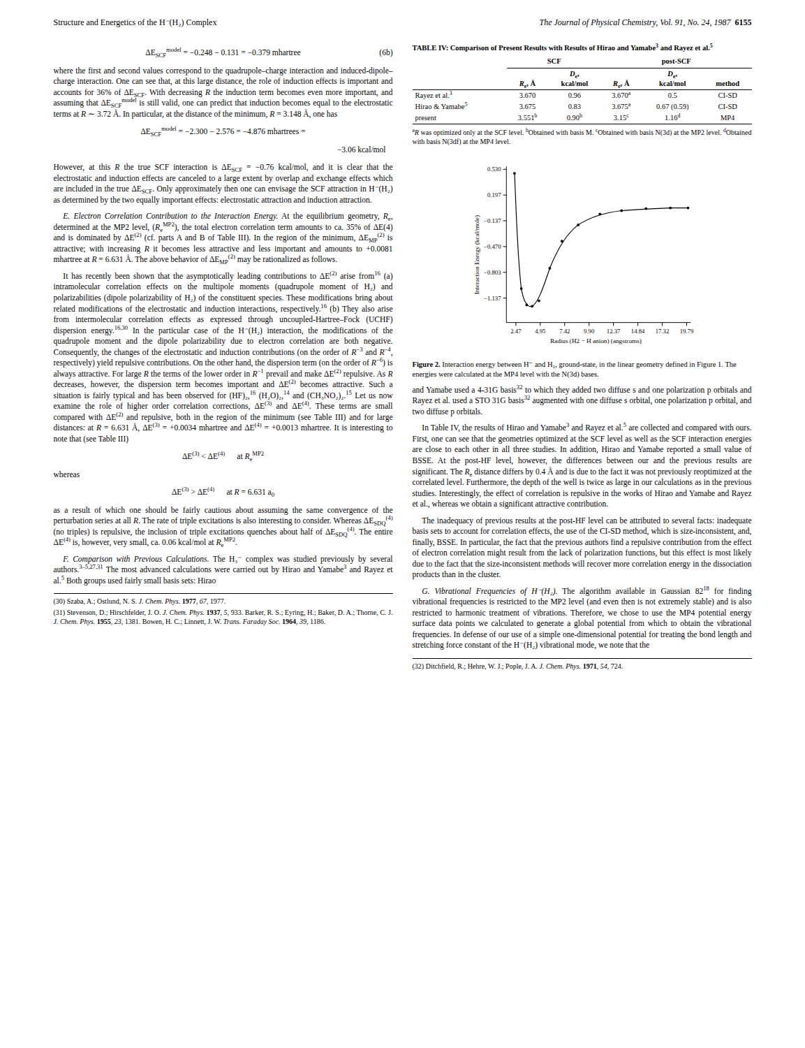Structure and Energetics of the H⁻(H₂) Complex
The Journal of Physical Chemistry, Vol. 91, No. 24, 1987 6155
ΔESCFmodel = −0.248 − 0.131 = −0.379 mhartree (6b)
where the first and second values correspond to the quadrupole–charge interaction and induced-dipole–charge interaction. One can see that, at this large distance, the role of induction effects is important and accounts for 36% of ΔESCF. With decreasing R the induction term becomes even more important, and assuming that ΔESCFmodel is still valid, one can predict that induction becomes equal to the electrostatic terms at R ∼ 3.72 Å. In particular, at the distance of the minimum, R = 3.148 Å, one has
ΔESCFmodel = −2.300 − 2.576 = −4.876 mhartrees =
−3.06 kcal/mol
However, at this R the true SCF interaction is ΔESCF = −0.76 kcal/mol, and it is clear that the electrostatic and induction effects are canceled to a large extent by overlap and exchange effects which are included in the true ΔESCF. Only approximately then one can envisage the SCF attraction in H⁻(H₂) as determined by the two equally important effects: electrostatic attraction and induction attraction.
E. Electron Correlation Contribution to the Interaction Energy. At the equilibrium geometry, Re, determined at the MP2 level, (ReMP2), the total electron correlation term amounts to ca. 35% of ΔE(4) and is dominated by ΔE(2) (cf. parts A and B of Table III). In the region of the minimum, ΔEMP(2) is attractive; with increasing R it becomes less attractive and less important and amounts to +0.0081 mhartree at R = 6.631 Å. The above behavior of ΔEMP(2) may be rationalized as follows.
It has recently been shown that the asymptotically leading contributions to ΔE(2) arise from16 (a) intramolecular correlation effects on the multipole moments (quadrupole moment of H₂) and polarizabilities (dipole polarizability of H₂) of the constituent species. These modifications bring about related modifications of the electrostatic and induction interactions, respectively.16 (b) They also arise from intermolecular correlation effects as expressed through uncoupled-Hartree–Fock (UCHF) dispersion energy.16,30 In the particular case of the H⁻(H₂) interaction, the modifications of the quadrupole moment and the dipole polarizability due to electron correlation are both negative. Consequently, the changes of the electrostatic and induction contributions (on the order of R−3 and R−4, respectively) yield repulsive contributions. On the other hand, the dispersion term (on the order of R−6) is always attractive. For large R the terms of the lower order in R−1 prevail and make ΔE(2) repulsive. As R decreases, however, the dispersion term becomes important and ΔE(2) becomes attractive. Such a situation is fairly typical and has been observed for (HF)₂,16 (H₂O)₂,14 and (CH₃NO₂)₂.15 Let us now examine the role of higher order correlation corrections, ΔE(3) and ΔE(4). These terms are small compared with ΔE(2) and repulsive, both in the region of the minimum (see Table III) and for large distances: at R = 6.631 Å, ΔE(3) = +0.0034 mhartree and ΔE(4) = +0.0013 mhartree. It is interesting to note that (see Table III)
ΔE(3) < ΔE(4) at ReMP2
whereas
ΔE(3) > ΔE(4) at R = 6.631 a0
as a result of which one should be fairly cautious about assuming the same convergence of the perturbation series at all R. The rate of triple excitations is also interesting to consider. Whereas ΔESDQ(4) (no triples) is repulsive, the inclusion of triple excitations quenches about half of ΔESDQ(4). The entire ΔE(4) is, however, very small, ca. 0.06 kcal/mol at ReMP2.
F. Comparison with Previous Calculations. The H₃⁻ complex was studied previously by several authors.3–5,27,31 The most advanced calculations were carried out by Hirao and Yamabe3 and Rayez et al.5 Both groups used fairly small basis sets: Hirao
(30) Szaba, A.; Ostlund, N. S. J. Chem. Phys. 1977, 67, 1977.
(31) Stevenson, D.; Hirschfelder, J. O. J. Chem. Phys. 1937, 5, 933. Barker, R. S.; Eyring, H.; Baker, D. A.; Thorne, C. J. J. Chem. Phys. 1955, 23, 1381. Bowen, H. C.; Linnett, J. W. Trans. Faraday Soc. 1964, 39, 1186.
TABLE IV: Comparison of Present Results with Results of Hirao and Yamabe 3 and Rayez et al. 5
| | SCF | post-SCF |
| --- | --- | --- |
| | R e , Å | D e , kcal/mol | R e , Å | D e , kcal/mol | method |
| Rayez et al. 3 | 3.670 | 0.96 | 3.670 a | 0.5 | CI-SD |
| Hirao & Yamabe 5 | 3.675 | 0.83 | 3.675 a | 0.67 (0.59) | CI-SD |
| present | 3.551 b | 0.90 b | 3.15 c | 1.16 d | MP4 |
aR was optimized only at the SCF level. bObtained with basis M. cObtained with basis N(3d) at the MP2 level. dObtained with basis N(3df) at the MP4 level.
0.530 0.197 −0.137 −0.470 −0.803 −1.137 Interaction Energy (kcal/mole) 2.47 4.95 7.42 9.90 12.37 14.84 17.32 19.79 Radius (H2 − H anion) (angstroms)
Figure 2. Interaction energy between H⁻ and H₂, ground-state, in the linear geometry defined in Figure 1. The energies were calculated at the MP4 level with the N(3d) bases.
and Yamabe used a 4-31G basis32 to which they added two diffuse s and one polarization p orbitals and Rayez et al. used a STO 31G basis32 augmented with one diffuse s orbital, one polarization p orbital, and two diffuse p orbitals.
In Table IV, the results of Hirao and Yamabe3 and Rayez et al.5 are collected and compared with ours. First, one can see that the geometries optimized at the SCF level as well as the SCF interaction energies are close to each other in all three studies. In addition, Hirao and Yamabe reported a small value of BSSE. At the post-HF level, however, the differences between our and the previous results are significant. The Re distance differs by 0.4 Å and is due to the fact it was not previously reoptimized at the correlated level. Furthermore, the depth of the well is twice as large in our calculations as in the previous studies. Interestingly, the effect of correlation is repulsive in the works of Hirao and Yamabe and Rayez et al., whereas we obtain a significant attractive contribution.
The inadequacy of previous results at the post-HF level can be attributed to several facts: inadequate basis sets to account for correlation effects, the use of the CI-SD method, which is size-inconsistent, and, finally, BSSE. In particular, the fact that the previous authors find a repulsive contribution from the effect of electron correlation might result from the lack of polarization functions, but this effect is most likely due to the fact that the size-inconsistent methods will recover more correlation energy in the dissociation products than in the cluster.
G. Vibrational Frequencies of H⁻(H₂). The algorithm available in Gaussian 8218 for finding vibrational frequencies is restricted to the MP2 level (and even then is not extremely stable) and is also restricted to harmonic treatment of vibrations. Therefore, we chose to use the MP4 potential energy surface data points we calculated to generate a global potential from which to obtain the vibrational frequencies. In defense of our use of a simple one-dimensional potential for treating the bond length and stretching force constant of the H⁻(H₂) vibrational mode, we note that the
(32) Ditchfield, R.; Hehre, W. J.; Pople, J. A. J. Chem. Phys. 1971, 54, 724.